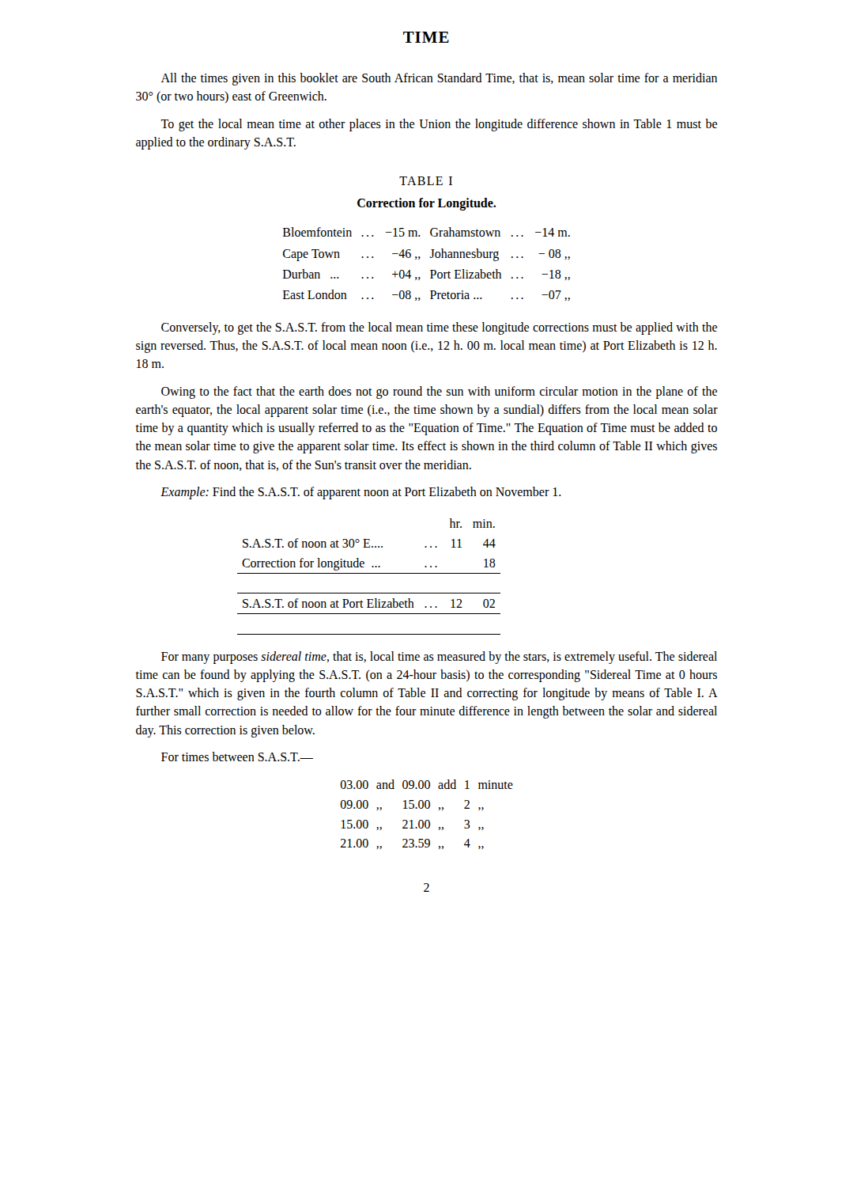TIME
All the times given in this booklet are South African Standard Time, that is, mean solar time for a meridian 30° (or two hours) east of Greenwich.
To get the local mean time at other places in the Union the longitude difference shown in Table 1 must be applied to the ordinary S.A.S.T.
TABLE I
Correction for Longitude.
| Bloemfontein | ... | −15 m. | Grahamstown | ... | −14 m. |
| Cape Town | ... | −46 ,, | Johannesburg | ... | − 08 ,, |
| Durban ... | ... | +04 ,, | Port Elizabeth | ... | −18 ,, |
| East London | ... | −08 ,, | Pretoria ... | ... | −07 ,, |
Conversely, to get the S.A.S.T. from the local mean time these longitude corrections must be applied with the sign reversed. Thus, the S.A.S.T. of local mean noon (i.e., 12 h. 00 m. local mean time) at Port Elizabeth is 12 h. 18 m.
Owing to the fact that the earth does not go round the sun with uniform circular motion in the plane of the earth's equator, the local apparent solar time (i.e., the time shown by a sundial) differs from the local mean solar time by a quantity which is usually referred to as the "Equation of Time." The Equation of Time must be added to the mean solar time to give the apparent solar time. Its effect is shown in the third column of Table II which gives the S.A.S.T. of noon, that is, of the Sun's transit over the meridian.
Example: Find the S.A.S.T. of apparent noon at Port Elizabeth on November 1.
| | | hr. | min. |
| S.A.S.T. of noon at 30° E.... | ... | 11 | 44 |
| Correction for longitude ... | ... | | 18 |
| S.A.S.T. of noon at Port Elizabeth | ... | 12 | 02 |
For many purposes sidereal time, that is, local time as measured by the stars, is extremely useful. The sidereal time can be found by applying the S.A.S.T. (on a 24-hour basis) to the corresponding "Sidereal Time at 0 hours S.A.S.T." which is given in the fourth column of Table II and correcting for longitude by means of Table I. A further small correction is needed to allow for the four minute difference in length between the solar and sidereal day. This correction is given below.
For times between S.A.S.T.—
| 03.00 | and | 09.00 | add | 1 | minute |
| 09.00 | ,, | 15.00 | ,, | 2 | ,, |
| 15.00 | ,, | 21.00 | ,, | 3 | ,, |
| 21.00 | ,, | 23.59 | ,, | 4 | ,, |
2